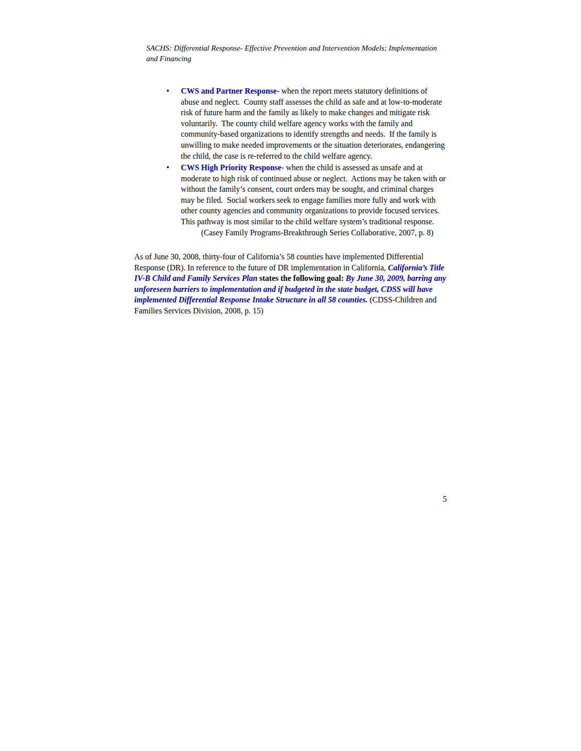SACHS: Differential Response- Effective Prevention and Intervention Models; Implementation and Financing
CWS and Partner Response- when the report meets statutory definitions of abuse and neglect. County staff assesses the child as safe and at low-to-moderate risk of future harm and the family as likely to make changes and mitigate risk voluntarily. The county child welfare agency works with the family and community-based organizations to identify strengths and needs. If the family is unwilling to make needed improvements or the situation deteriorates, endangering the child, the case is re-referred to the child welfare agency.
CWS High Priority Response- when the child is assessed as unsafe and at moderate to high risk of continued abuse or neglect. Actions may be taken with or without the family’s consent, court orders may be sought, and criminal charges may be filed. Social workers seek to engage families more fully and work with other county agencies and community organizations to provide focused services. This pathway is most similar to the child welfare system’s traditional response.
(Casey Family Programs-Breakthrough Series Collaborative, 2007, p. 8)
As of June 30, 2008, thirty-four of California’s 58 counties have implemented Differential Response (DR). In reference to the future of DR implementation in California, California’s Title IV-B Child and Family Services Plan states the following goal: By June 30, 2009, barring any unforeseen barriers to implementation and if budgeted in the state budget, CDSS will have implemented Differential Response Intake Structure in all 58 counties. (CDSS-Children and Families Services Division, 2008, p. 15)
5